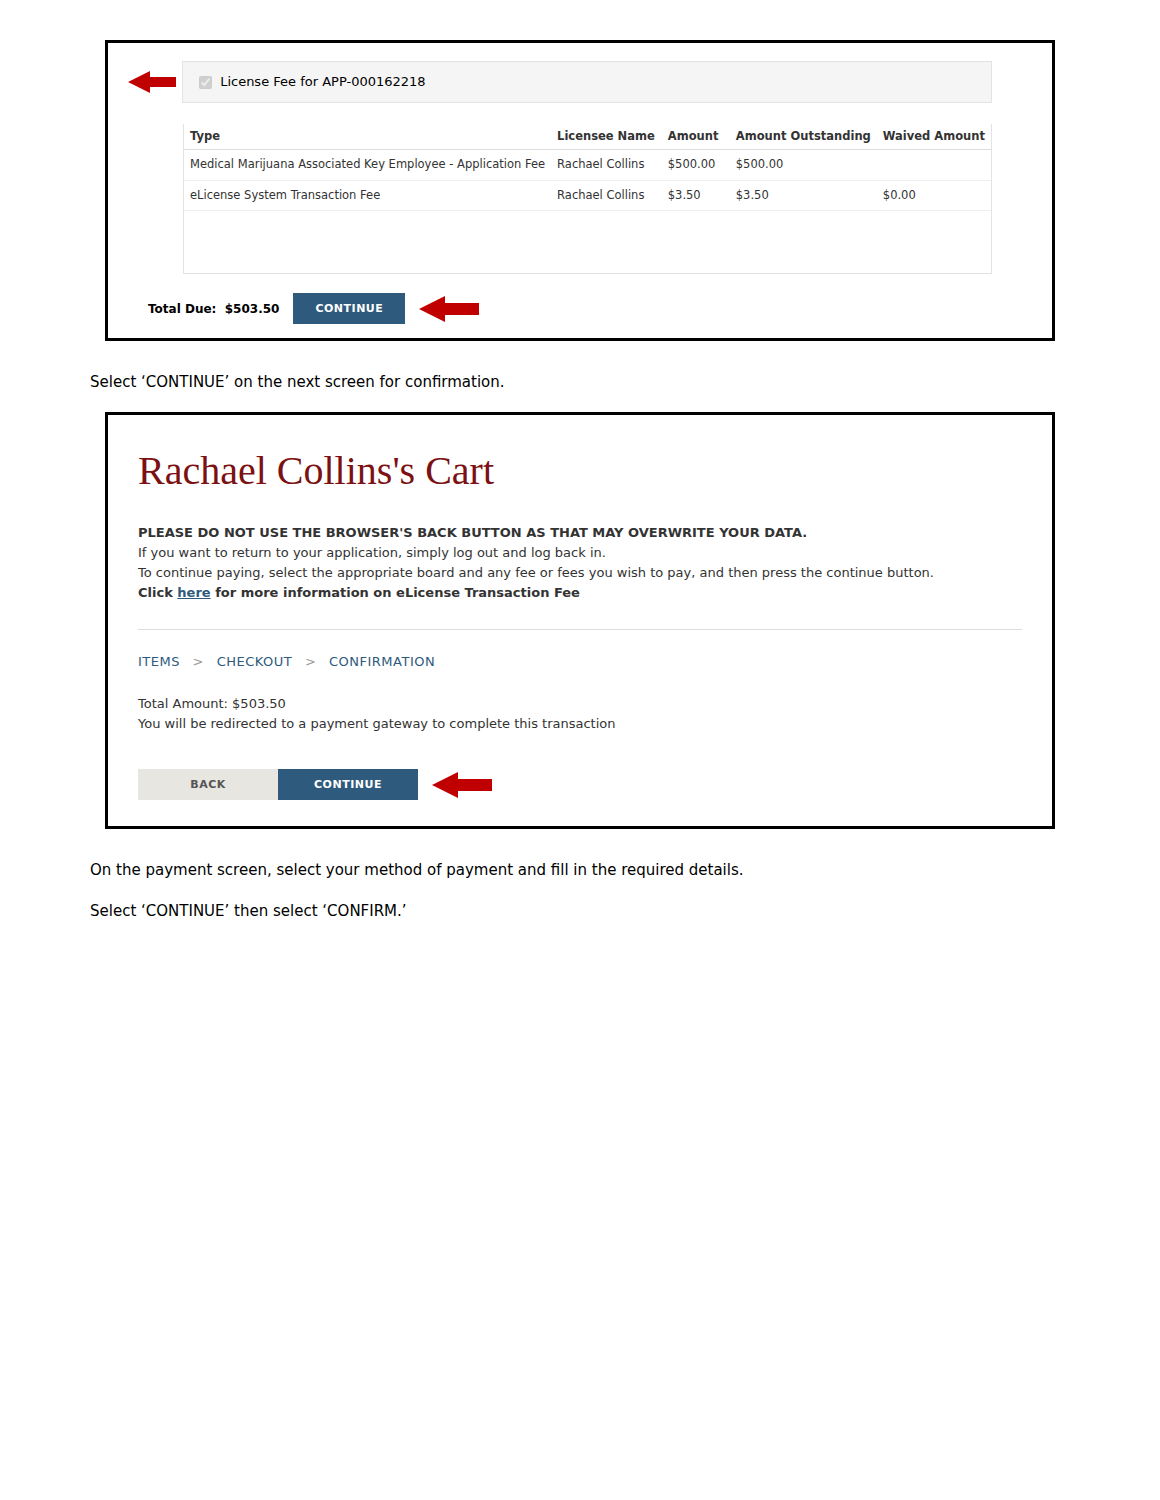License Fee for APP-000162218
| Type | Licensee Name | Amount | Amount Outstanding | Waived Amount |
| --- | --- | --- | --- | --- |
| Medical Marijuana Associated Key Employee - Application Fee | Rachael Collins | $500.00 | $500.00 | |
| eLicense System Transaction Fee | Rachael Collins | $3.50 | $3.50 | $0.00 |
Total Due: $503.50 CONTINUE
Select ‘CONTINUE’ on the next screen for confirmation.
Rachael Collins's Cart
PLEASE DO NOT USE THE BROWSER'S BACK BUTTON AS THAT MAY OVERWRITE YOUR DATA.
If you want to return to your application, simply log out and log back in.
To continue paying, select the appropriate board and any fee or fees you wish to pay, and then press the continue button.
Click here for more information on eLicense Transaction Fee
ITEMS > CHECKOUT > CONFIRMATION
Total Amount: $503.50
You will be redirected to a payment gateway to complete this transaction
BACK CONTINUE
On the payment screen, select your method of payment and fill in the required details.
Select ‘CONTINUE’ then select ‘CONFIRM.’